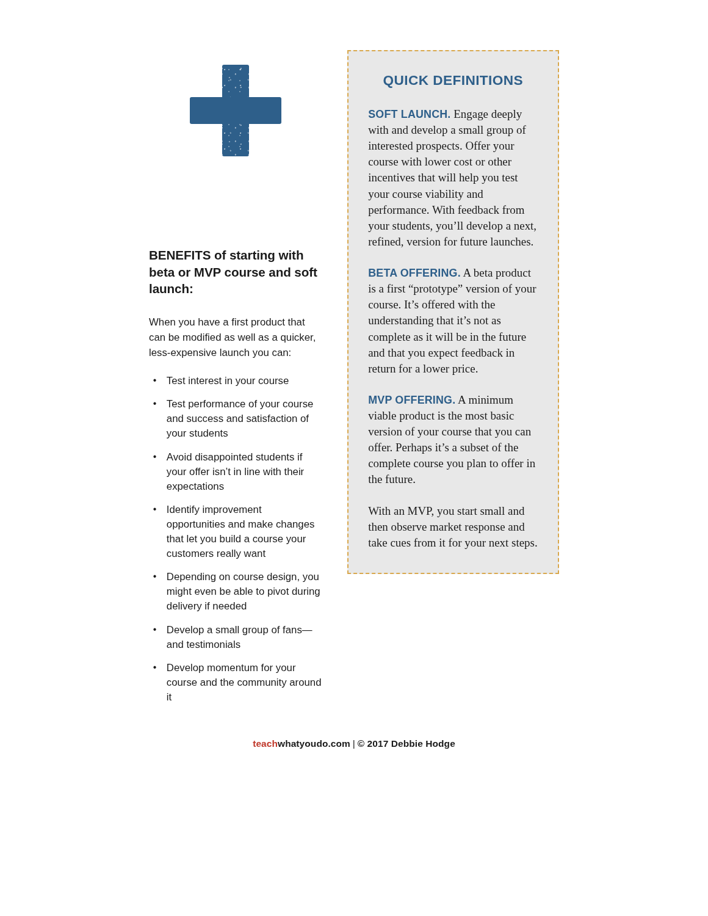BENEFITS of starting with beta or MVP course and soft launch:
When you have a first product that can be modified as well as a quicker, less-expensive launch you can:
Test interest in your course
Test performance of your course and success and satisfaction of your students
Avoid disappointed students if your offer isn’t in line with their expectations
Identify improvement opportunities and make changes that let you build a course your customers really want
Depending on course design, you might even be able to pivot during delivery if needed
Develop a small group of fans—and testimonials
Develop momentum for your course and the community around it
QUICK DEFINITIONS
SOFT LAUNCH. Engage deeply with and develop a small group of interested prospects. Offer your course with lower cost or other incentives that will help you test your course viability and performance. With feedback from your students, you’ll develop a next, refined, version for future launches.
BETA OFFERING. A beta product is a first “prototype” version of your course. It’s offered with the understanding that it’s not as complete as it will be in the future and that you expect feedback in return for a lower price.
MVP OFFERING. A minimum viable product is the most basic version of your course that you can offer. Perhaps it’s a subset of the complete course you plan to offer in the future.
With an MVP, you start small and then observe market response and take cues from it for your next steps.
teach whatyoudo.com|© 2017 Debbie Hodge